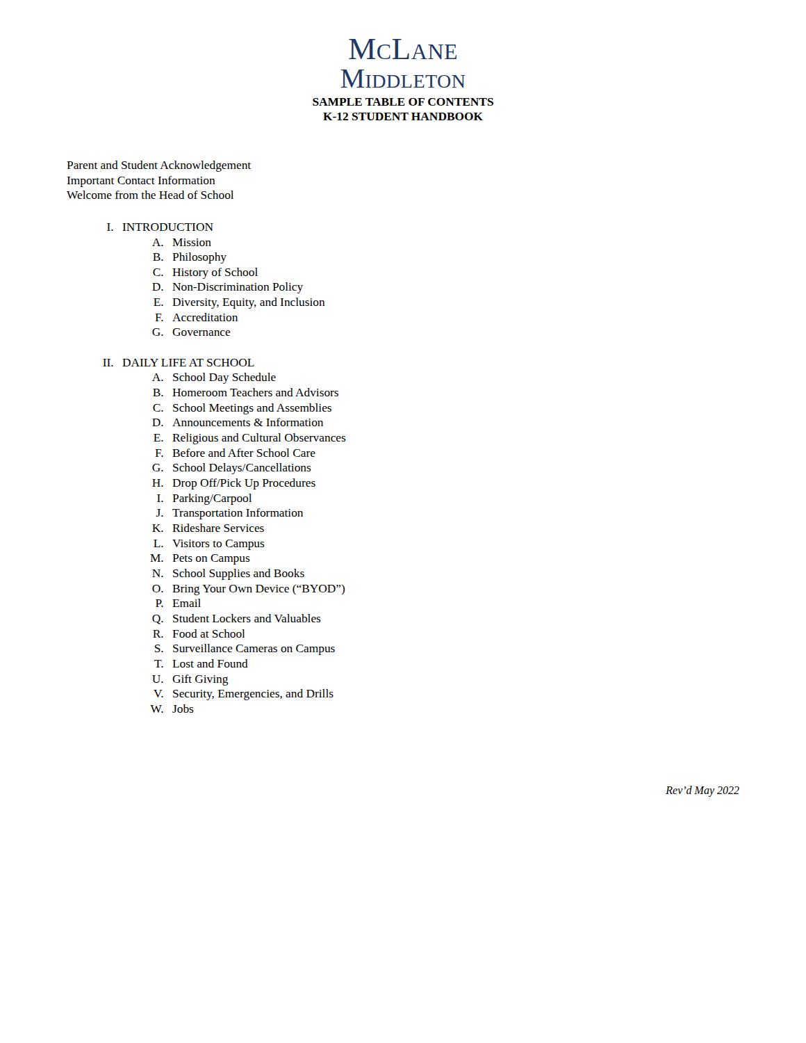McLane
Middleton
SAMPLE TABLE OF CONTENTS
K-12 STUDENT HANDBOOK
Parent and Student Acknowledgement
Important Contact Information
Welcome from the Head of School
INTRODUCTION
Mission
Philosophy
History of School
Non-Discrimination Policy
Diversity, Equity, and Inclusion
Accreditation
Governance
DAILY LIFE AT SCHOOL
School Day Schedule
Homeroom Teachers and Advisors
School Meetings and Assemblies
Announcements & Information
Religious and Cultural Observances
Before and After School Care
School Delays/Cancellations
Drop Off/Pick Up Procedures
Parking/Carpool
Transportation Information
Rideshare Services
Visitors to Campus
Pets on Campus
School Supplies and Books
Bring Your Own Device (“BYOD”)
Email
Student Lockers and Valuables
Food at School
Surveillance Cameras on Campus
Lost and Found
Gift Giving
Security, Emergencies, and Drills
Jobs
Rev’d May 2022